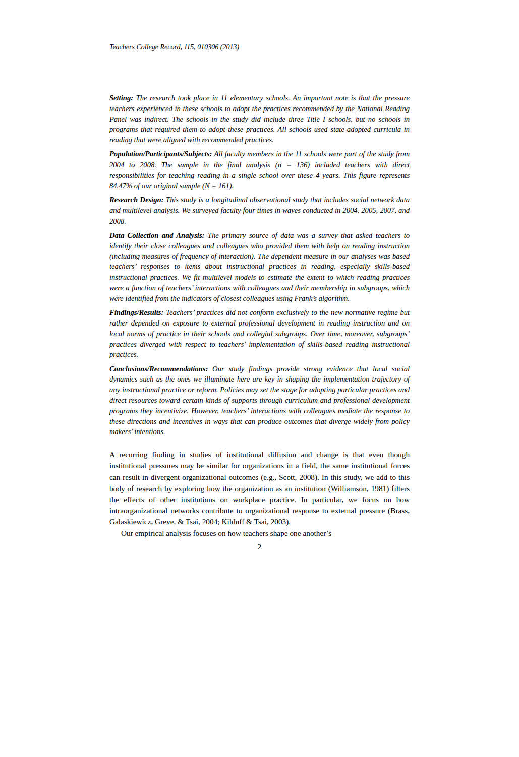Teachers College Record, 115, 010306 (2013)
Setting: The research took place in 11 elementary schools. An important note is that the pressure teachers experienced in these schools to adopt the practices recommended by the National Reading Panel was indirect. The schools in the study did include three Title I schools, but no schools in programs that required them to adopt these practices. All schools used state-adopted curricula in reading that were aligned with recommended practices.
Population/Participants/Subjects: All faculty members in the 11 schools were part of the study from 2004 to 2008. The sample in the final analysis (n = 136) included teachers with direct responsibilities for teaching reading in a single school over these 4 years. This figure represents 84.47% of our original sample (N = 161).
Research Design: This study is a longitudinal observational study that includes social network data and multilevel analysis. We surveyed faculty four times in waves conducted in 2004, 2005, 2007, and 2008.
Data Collection and Analysis: The primary source of data was a survey that asked teachers to identify their close colleagues and colleagues who provided them with help on reading instruction (including measures of frequency of interaction). The dependent measure in our analyses was based teachers’ responses to items about instructional practices in reading, especially skills-based instructional practices. We fit multilevel models to estimate the extent to which reading practices were a function of teachers’ interactions with colleagues and their membership in subgroups, which were identified from the indicators of closest colleagues using Frank’s algorithm.
Findings/Results: Teachers’ practices did not conform exclusively to the new normative regime but rather depended on exposure to external professional development in reading instruction and on local norms of practice in their schools and collegial subgroups. Over time, moreover, subgroups’ practices diverged with respect to teachers’ implementation of skills-based reading instructional practices.
Conclusions/Recommendations: Our study findings provide strong evidence that local social dynamics such as the ones we illuminate here are key in shaping the implementation trajectory of any instructional practice or reform. Policies may set the stage for adopting particular practices and direct resources toward certain kinds of supports through curriculum and professional development programs they incentivize. However, teachers’ interactions with colleagues mediate the response to these directions and incentives in ways that can produce outcomes that diverge widely from policy makers’ intentions.
A recurring finding in studies of institutional diffusion and change is that even though institutional pressures may be similar for organizations in a field, the same institutional forces can result in divergent organizational outcomes (e.g., Scott, 2008). In this study, we add to this body of research by exploring how the organization as an institution (Williamson, 1981) filters the effects of other institutions on workplace practice. In particular, we focus on how intraorganizational networks contribute to organizational response to external pressure (Brass, Galaskiewicz, Greve, & Tsai, 2004; Kilduff & Tsai, 2003).
Our empirical analysis focuses on how teachers shape one another’s
2